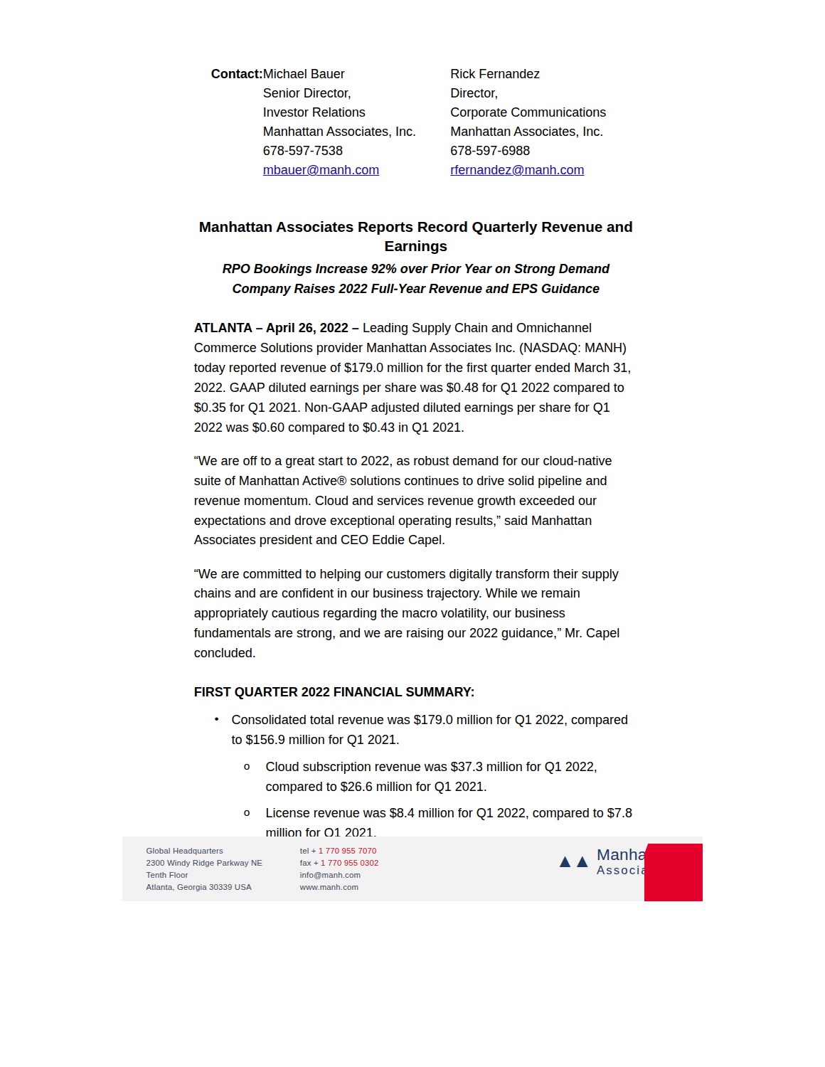| Contact: | Michael Bauer | Rick Fernandez |
| | Senior Director, | Director, |
| | Investor Relations | Corporate Communications |
| | Manhattan Associates, Inc. | Manhattan Associates, Inc. |
| | 678-597-7538 | 678-597-6988 |
| | mbauer@manh.com | rfernandez@manh.com |
Manhattan Associates Reports Record Quarterly Revenue and Earnings
RPO Bookings Increase 92% over Prior Year on Strong Demand
Company Raises 2022 Full-Year Revenue and EPS Guidance
ATLANTA – April 26, 2022 – Leading Supply Chain and Omnichannel Commerce Solutions provider Manhattan Associates Inc. (NASDAQ: MANH) today reported revenue of $179.0 million for the first quarter ended March 31, 2022. GAAP diluted earnings per share was $0.48 for Q1 2022 compared to $0.35 for Q1 2021. Non-GAAP adjusted diluted earnings per share for Q1 2022 was $0.60 compared to $0.43 in Q1 2021.
“We are off to a great start to 2022, as robust demand for our cloud-native suite of Manhattan Active® solutions continues to drive solid pipeline and revenue momentum. Cloud and services revenue growth exceeded our expectations and drove exceptional operating results,” said Manhattan Associates president and CEO Eddie Capel.
“We are committed to helping our customers digitally transform their supply chains and are confident in our business trajectory. While we remain appropriately cautious regarding the macro volatility, our business fundamentals are strong, and we are raising our 2022 guidance,” Mr. Capel concluded.
FIRST QUARTER 2022 FINANCIAL SUMMARY:
Consolidated total revenue was $179.0 million for Q1 2022, compared to $156.9 million for Q1 2021.
Cloud subscription revenue was $37.3 million for Q1 2022, compared to $26.6 million for Q1 2021.
License revenue was $8.4 million for Q1 2022, compared to $7.8 million for Q1 2021.
Services revenue was $89.9 million for Q1 2022, compared to $80.4 million for Q1 2021.
Global Headquarters
2300 Windy Ridge Parkway NE
Tenth Floor
Atlanta, Georgia 30339 USA
tel + 1 770 955 7070
fax + 1 770 955 0302
info@manh.com
www.manh.com
▲▲ Manhattan
Associates®